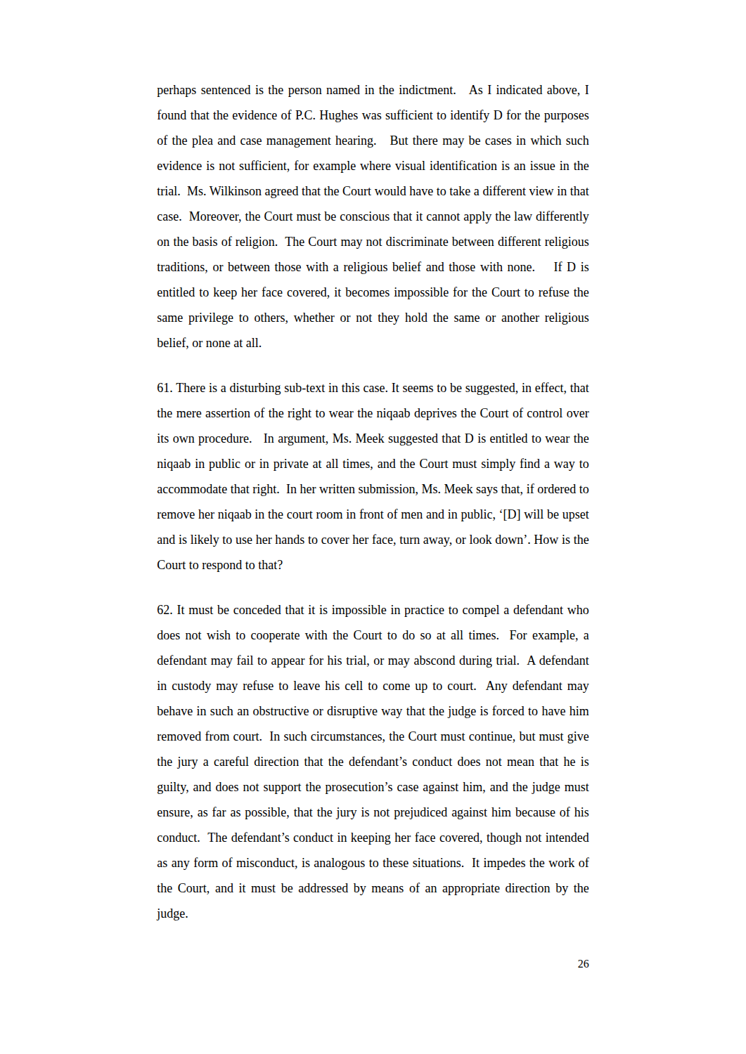perhaps sentenced is the person named in the indictment. As I indicated above, I found that the evidence of P.C. Hughes was sufficient to identify D for the purposes of the plea and case management hearing. But there may be cases in which such evidence is not sufficient, for example where visual identification is an issue in the trial. Ms. Wilkinson agreed that the Court would have to take a different view in that case. Moreover, the Court must be conscious that it cannot apply the law differently on the basis of religion. The Court may not discriminate between different religious traditions, or between those with a religious belief and those with none. If D is entitled to keep her face covered, it becomes impossible for the Court to refuse the same privilege to others, whether or not they hold the same or another religious belief, or none at all.
61. There is a disturbing sub-text in this case. It seems to be suggested, in effect, that the mere assertion of the right to wear the niqaab deprives the Court of control over its own procedure. In argument, Ms. Meek suggested that D is entitled to wear the niqaab in public or in private at all times, and the Court must simply find a way to accommodate that right. In her written submission, Ms. Meek says that, if ordered to remove her niqaab in the court room in front of men and in public, ‘[D] will be upset and is likely to use her hands to cover her face, turn away, or look down’. How is the Court to respond to that?
62. It must be conceded that it is impossible in practice to compel a defendant who does not wish to cooperate with the Court to do so at all times. For example, a defendant may fail to appear for his trial, or may abscond during trial. A defendant in custody may refuse to leave his cell to come up to court. Any defendant may behave in such an obstructive or disruptive way that the judge is forced to have him removed from court. In such circumstances, the Court must continue, but must give the jury a careful direction that the defendant’s conduct does not mean that he is guilty, and does not support the prosecution’s case against him, and the judge must ensure, as far as possible, that the jury is not prejudiced against him because of his conduct. The defendant’s conduct in keeping her face covered, though not intended as any form of misconduct, is analogous to these situations. It impedes the work of the Court, and it must be addressed by means of an appropriate direction by the judge.
26